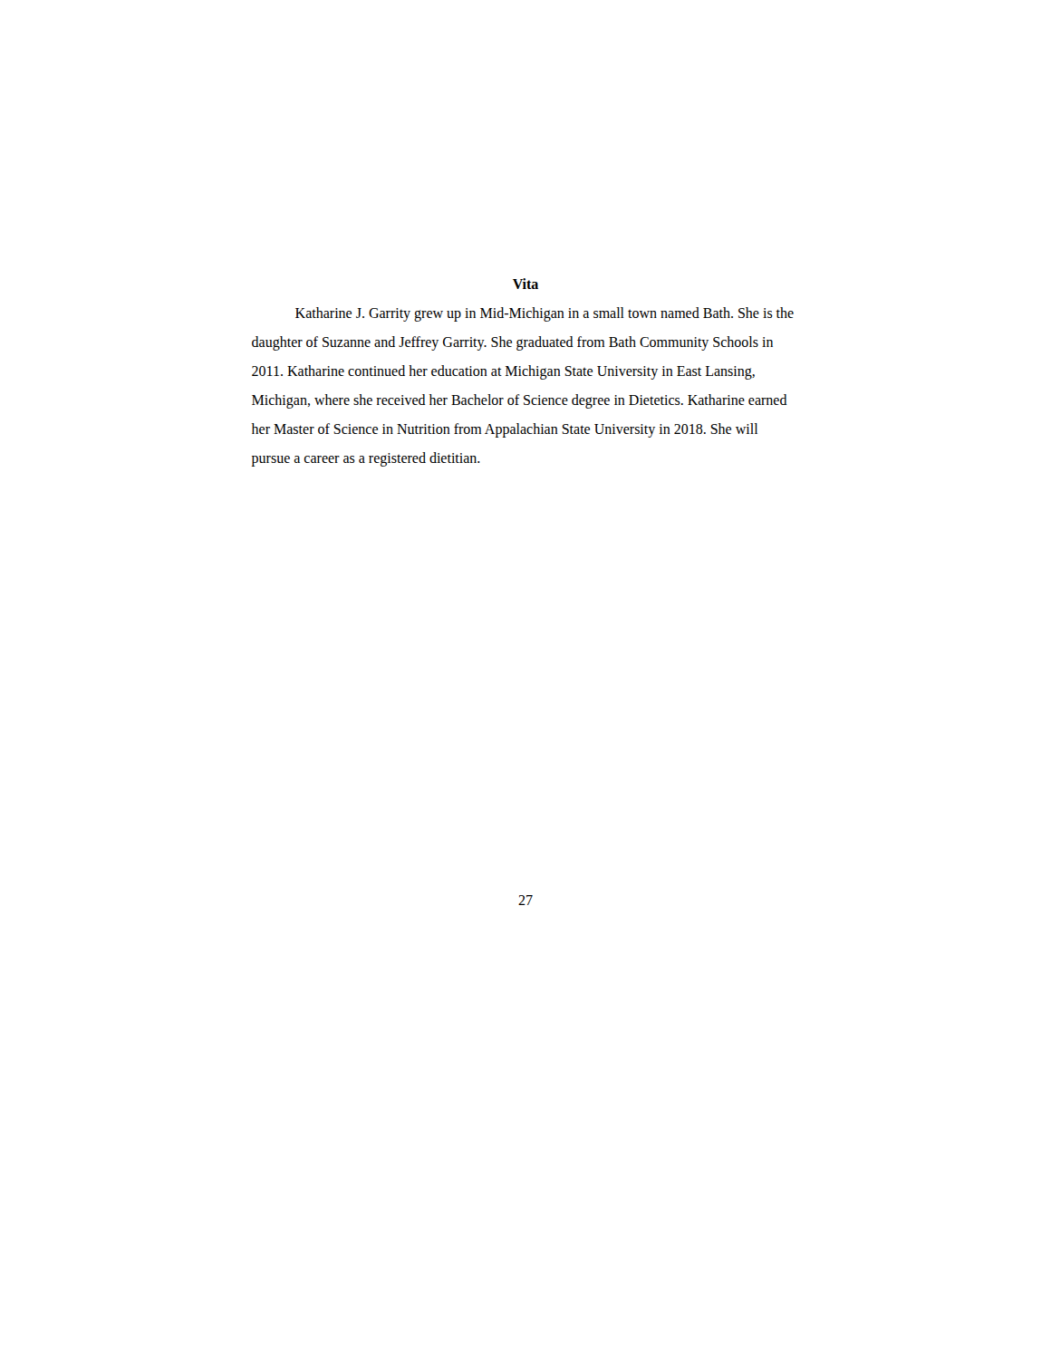Vita
Katharine J. Garrity grew up in Mid-Michigan in a small town named Bath. She is the daughter of Suzanne and Jeffrey Garrity. She graduated from Bath Community Schools in 2011. Katharine continued her education at Michigan State University in East Lansing, Michigan, where she received her Bachelor of Science degree in Dietetics. Katharine earned her Master of Science in Nutrition from Appalachian State University in 2018. She will pursue a career as a registered dietitian.
27